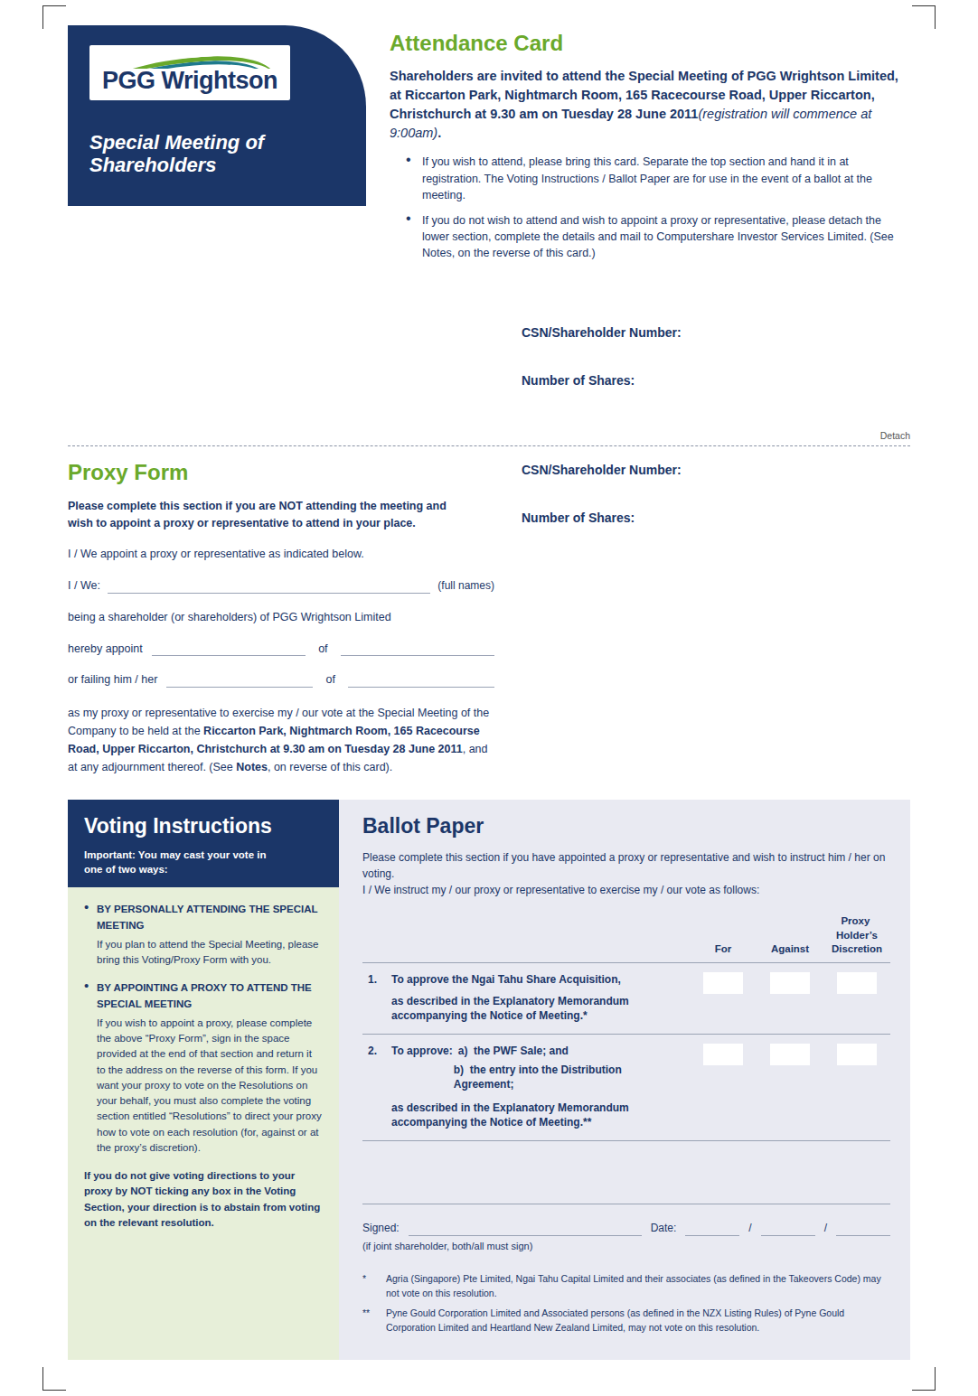PGG Wrightson
Special Meeting of
Shareholders
Attendance Card
Shareholders are invited to attend the Special Meeting of PGG Wrightson Limited, at Riccarton Park, Nightmarch Room, 165 Racecourse Road, Upper Riccarton, Christchurch at 9.30 am on Tuesday 28 June 2011(registration will commence at 9:00am).
If you wish to attend, please bring this card. Separate the top section and hand it in at registration. The Voting Instructions / Ballot Paper are for use in the event of a ballot at the meeting.
If you do not wish to attend and wish to appoint a proxy or representative, please detach the lower section, complete the details and mail to Computershare Investor Services Limited. (See Notes, on the reverse of this card.)
CSN/Shareholder Number:
Number of Shares:
Detach
Proxy Form
Please complete this section if you are NOT attending the meeting and
wish to appoint a proxy or representative to attend in your place.
I / We appoint a proxy or representative as indicated below.
I / We: (full names)
being a shareholder (or shareholders) of PGG Wrightson Limited
hereby appoint of
or failing him / her of
as my proxy or representative to exercise my / our vote at the Special Meeting of the Company to be held at the Riccarton Park, Nightmarch Room, 165 Racecourse Road, Upper Riccarton, Christchurch at 9.30 am on Tuesday 28 June 2011, and at any adjournment thereof. (See Notes, on reverse of this card).
CSN/Shareholder Number:
Number of Shares:
Voting Instructions
Important: You may cast your vote in
one of two ways:
By personally attending the special meeting If you plan to attend the Special Meeting, please bring this Voting/Proxy Form with you.
By appointing a proxy to attend the special meeting If you wish to appoint a proxy, please complete the above “Proxy Form”, sign in the space provided at the end of that section and return it to the address on the reverse of this form. If you want your proxy to vote on the Resolutions on your behalf, you must also complete the voting section entitled “Resolutions” to direct your proxy how to vote on each resolution (for, against or at the proxy’s discretion).
If you do not give voting directions to your proxy by NOT ticking any box in the Voting Section, your direction is to abstain from voting on the relevant resolution.
Ballot Paper
Please complete this section if you have appointed a proxy or representative and wish to instruct him / her on voting.
I / We instruct my / our proxy or representative to exercise my / our vote as follows:
| | For | Against | Proxy Holder’s Discretion |
| --- | --- | --- | --- |
| 1. | To approve the Ngai Tahu Share Acquisition, as described in the Explanatory Memorandum accompanying the Notice of Meeting.* | | | |
| 2. | To approve: a) the PWF Sale; and To approve: b) the entry into the Distribution Agreement; as described in the Explanatory Memorandum accompanying the Notice of Meeting.** | | | |
Signed: Date: / /
(if joint shareholder, both/all must sign)
* Agria (Singapore) Pte Limited, Ngai Tahu Capital Limited and their associates (as defined in the Takeovers Code) may not vote on this resolution.
** Pyne Gould Corporation Limited and Associated persons (as defined in the NZX Listing Rules) of Pyne Gould Corporation Limited and Heartland New Zealand Limited, may not vote on this resolution.